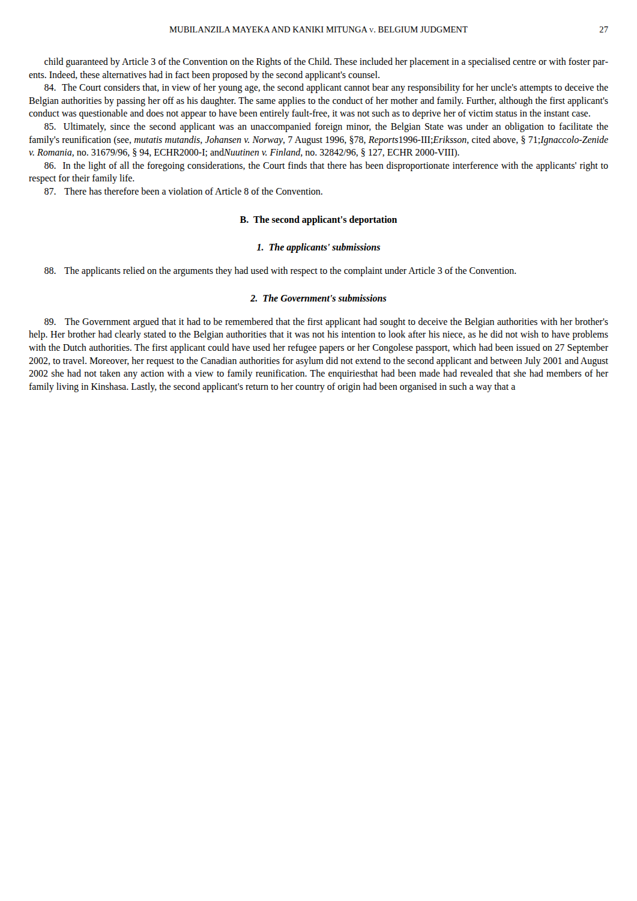MUBILANZILA MAYEKA AND KANIKI MITUNGA v. BELGIUM JUDGMENT 27
child guaranteed by Article 3 of the Convention on the Rights of the Child. These included her placement in a specialised centre or with foster parents. Indeed, these alternatives had in fact been proposed by the second applicant's counsel.
84. The Court considers that, in view of her young age, the second applicant cannot bear any responsibility for her uncle's attempts to deceive the Belgian authorities by passing her off as his daughter. The same applies to the conduct of her mother and family. Further, although the first applicant's conduct was questionable and does not appear to have been entirely fault-free, it was not such as to deprive her of victim status in the instant case.
85. Ultimately, since the second applicant was an unaccompanied foreign minor, the Belgian State was under an obligation to facilitate the family's reunification (see, mutatis mutandis, Johansen v. Norway, 7 August 1996, §78, Reports1996-III;Eriksson, cited above, § 71;Ignaccolo-Zenide v. Romania, no. 31679/96, § 94, ECHR2000-I; andNuutinen v. Finland, no. 32842/96, § 127, ECHR 2000-VIII).
86. In the light of all the foregoing considerations, the Court finds that there has been disproportionate interference with the applicants' right to respect for their family life.
87. There has therefore been a violation of Article 8 of the Convention.
B. The second applicant's deportation
1. The applicants' submissions
88. The applicants relied on the arguments they had used with respect to the complaint under Article 3 of the Convention.
2. The Government's submissions
89. The Government argued that it had to be remembered that the first applicant had sought to deceive the Belgian authorities with her brother's help. Her brother had clearly stated to the Belgian authorities that it was not his intention to look after his niece, as he did not wish to have problems with the Dutch authorities. The first applicant could have used her refugee papers or her Congolese passport, which had been issued on 27 September 2002, to travel. Moreover, her request to the Canadian authorities for asylum did not extend to the second applicant and between July 2001 and August 2002 she had not taken any action with a view to family reunification. The enquiriesthat had been made had revealed that she had members of her family living in Kinshasa. Lastly, the second applicant's return to her country of origin had been organised in such a way that a